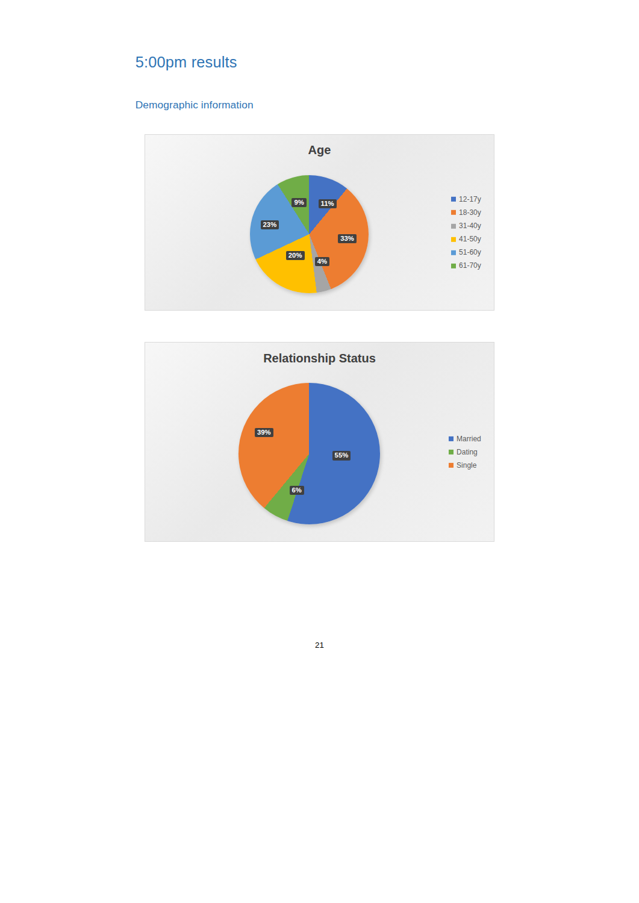5:00pm results
Demographic information
Age
11%
33%
4%
20%
23%
9%
12-17y
18-30y
31-40y
41-50y
51-60y
61-70y
Relationship Status
55%
6%
39%
Married
Dating
Single
21